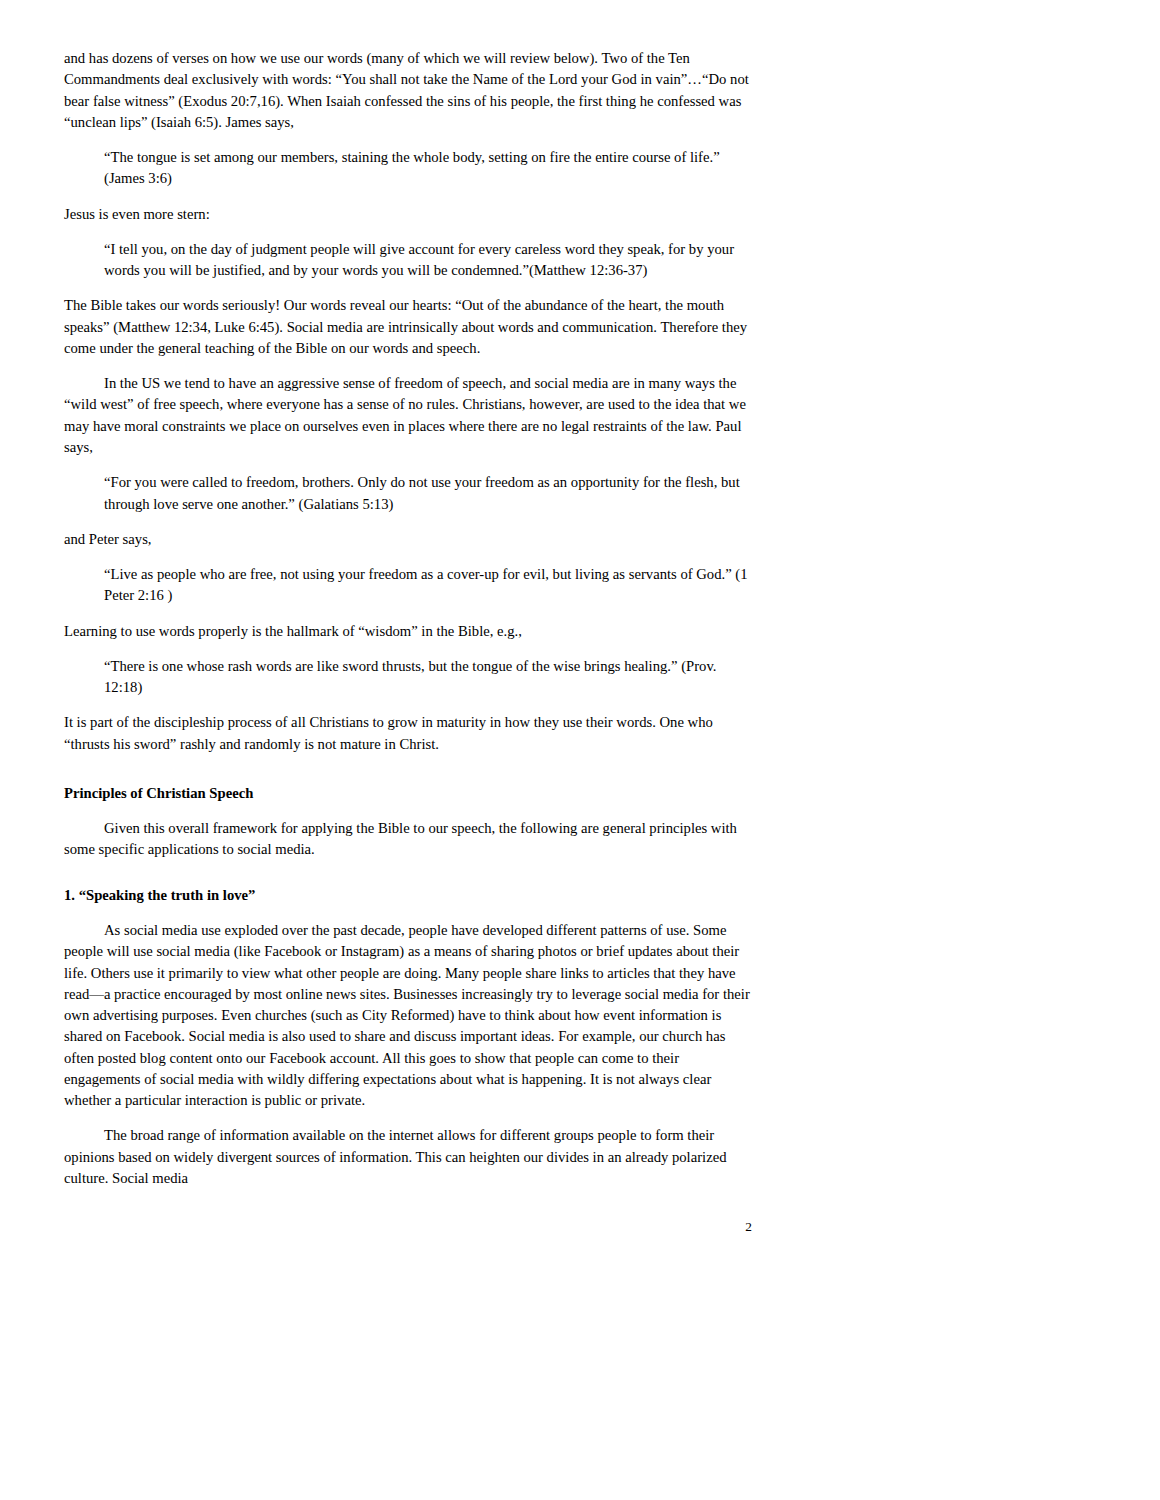and has dozens of verses on how we use our words (many of which we will review below). Two of the Ten Commandments deal exclusively with words: “You shall not take the Name of the Lord your God in vain”…“Do not bear false witness” (Exodus 20:7,16). When Isaiah confessed the sins of his people, the first thing he confessed was “unclean lips” (Isaiah 6:5). James says,
“The tongue is set among our members, staining the whole body, setting on fire the entire course of life.” (James 3:6)
Jesus is even more stern:
“I tell you, on the day of judgment people will give account for every careless word they speak, for by your words you will be justified, and by your words you will be condemned.”(Matthew 12:36-37)
The Bible takes our words seriously! Our words reveal our hearts: “Out of the abundance of the heart, the mouth speaks” (Matthew 12:34, Luke 6:45). Social media are intrinsically about words and communication. Therefore they come under the general teaching of the Bible on our words and speech.
In the US we tend to have an aggressive sense of freedom of speech, and social media are in many ways the “wild west” of free speech, where everyone has a sense of no rules. Christians, however, are used to the idea that we may have moral constraints we place on ourselves even in places where there are no legal restraints of the law. Paul says,
“For you were called to freedom, brothers. Only do not use your freedom as an opportunity for the flesh, but through love serve one another.” (Galatians 5:13)
and Peter says,
“Live as people who are free, not using your freedom as a cover-up for evil, but living as servants of God.” (1 Peter 2:16 )
Learning to use words properly is the hallmark of “wisdom” in the Bible, e.g.,
“There is one whose rash words are like sword thrusts, but the tongue of the wise brings healing.” (Prov. 12:18)
It is part of the discipleship process of all Christians to grow in maturity in how they use their words. One who “thrusts his sword” rashly and randomly is not mature in Christ.
Principles of Christian Speech
Given this overall framework for applying the Bible to our speech, the following are general principles with some specific applications to social media.
1. “Speaking the truth in love”
As social media use exploded over the past decade, people have developed different patterns of use. Some people will use social media (like Facebook or Instagram) as a means of sharing photos or brief updates about their life. Others use it primarily to view what other people are doing. Many people share links to articles that they have read—a practice encouraged by most online news sites. Businesses increasingly try to leverage social media for their own advertising purposes. Even churches (such as City Reformed) have to think about how event information is shared on Facebook. Social media is also used to share and discuss important ideas. For example, our church has often posted blog content onto our Facebook account. All this goes to show that people can come to their engagements of social media with wildly differing expectations about what is happening. It is not always clear whether a particular interaction is public or private.
The broad range of information available on the internet allows for different groups people to form their opinions based on widely divergent sources of information. This can heighten our divides in an already polarized culture. Social media
2